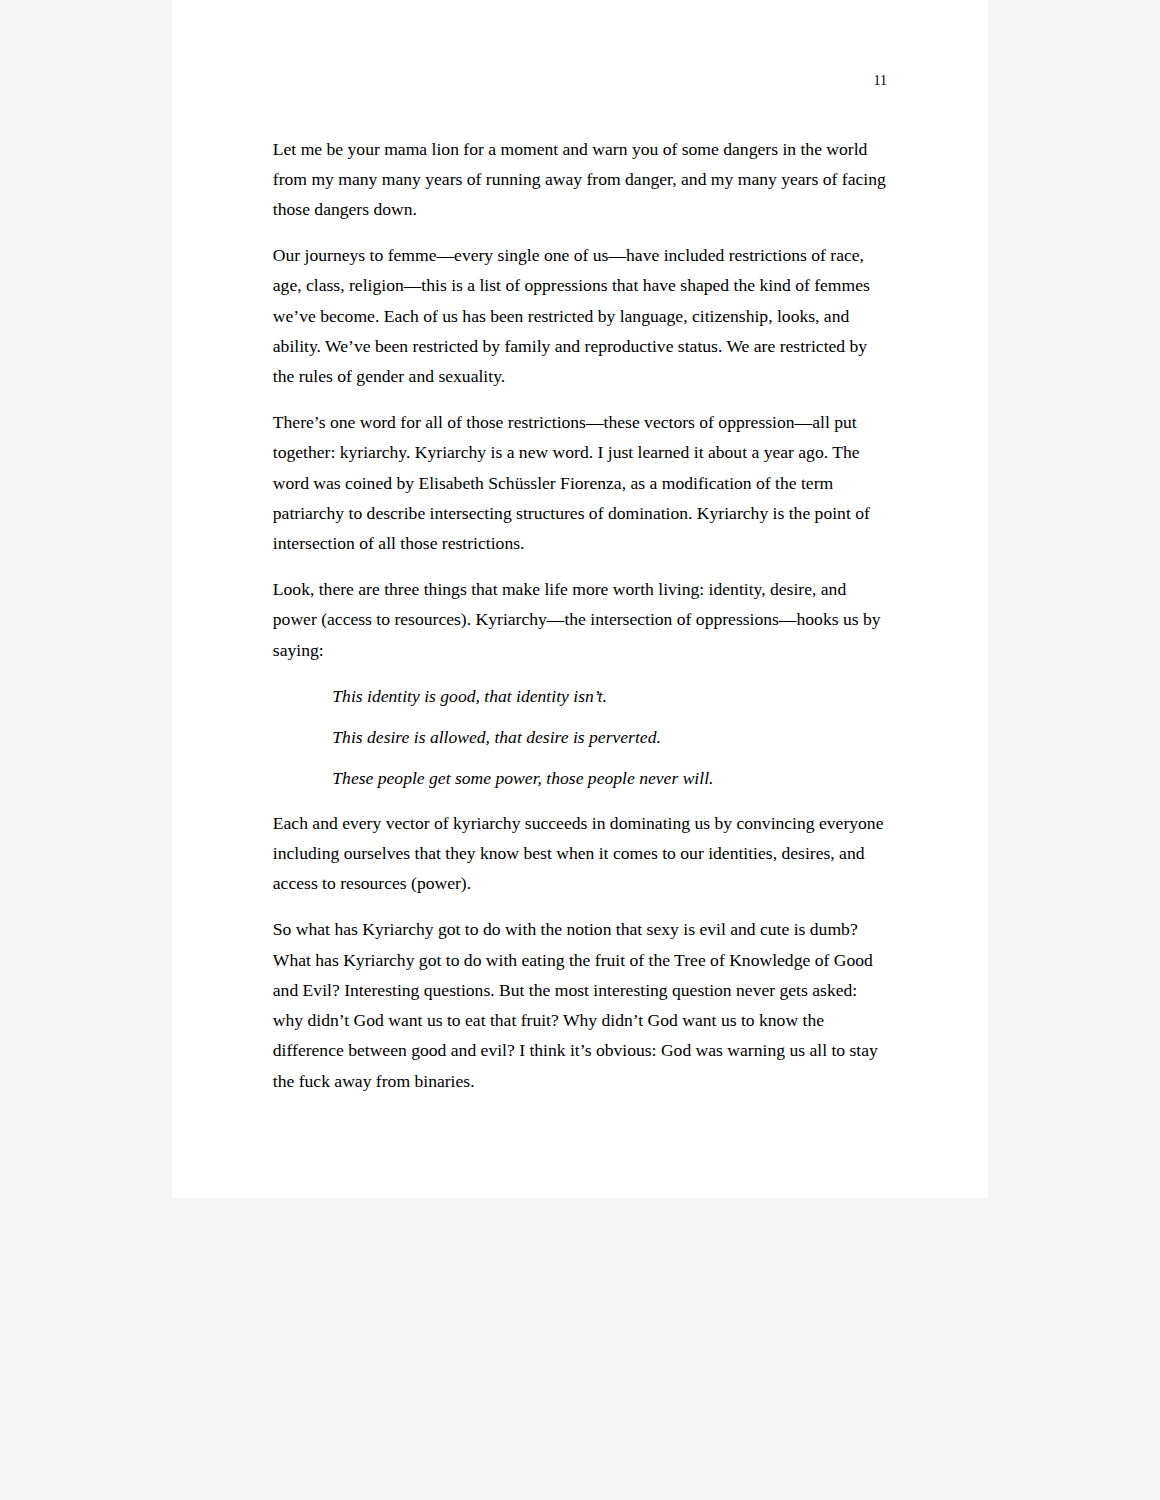11
Let me be your mama lion for a moment and warn you of some dangers in the world from my many many years of running away from danger, and my many years of facing those dangers down.
Our journeys to femme—every single one of us—have included restrictions of race, age, class, religion—this is a list of oppressions that have shaped the kind of femmes we’ve become. Each of us has been restricted by language, citizenship, looks, and ability. We’ve been restricted by family and reproductive status. We are restricted by the rules of gender and sexuality.
There’s one word for all of those restrictions—these vectors of oppression—all put together: kyriarchy. Kyriarchy is a new word. I just learned it about a year ago. The word was coined by Elisabeth Schüssler Fiorenza, as a modification of the term patriarchy to describe intersecting structures of domination. Kyriarchy is the point of intersection of all those restrictions.
Look, there are three things that make life more worth living: identity, desire, and power (access to resources). Kyriarchy—the intersection of oppressions—hooks us by saying:
This identity is good, that identity isn’t.
This desire is allowed, that desire is perverted.
These people get some power, those people never will.
Each and every vector of kyriarchy succeeds in dominating us by convincing everyone including ourselves that they know best when it comes to our identities, desires, and access to resources (power).
So what has Kyriarchy got to do with the notion that sexy is evil and cute is dumb? What has Kyriarchy got to do with eating the fruit of the Tree of Knowledge of Good and Evil? Interesting questions. But the most interesting question never gets asked: why didn’t God want us to eat that fruit? Why didn’t God want us to know the difference between good and evil? I think it’s obvious: God was warning us all to stay the fuck away from binaries.